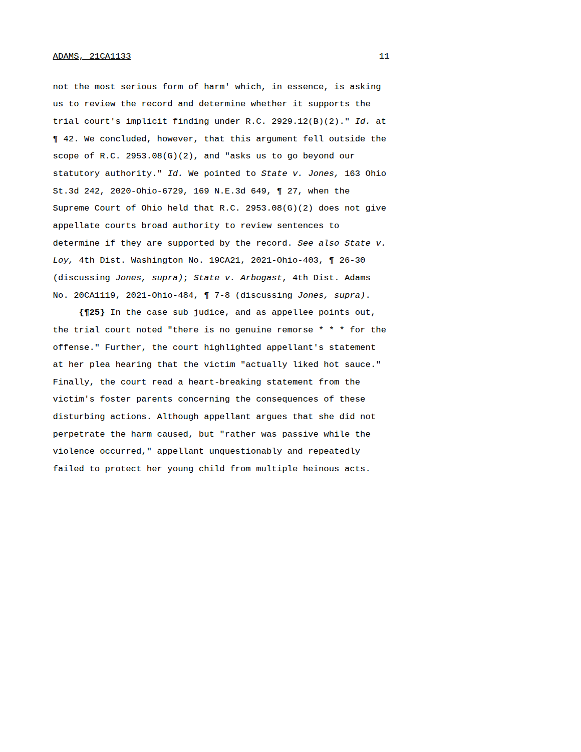ADAMS, 21CA1133 11
not the most serious form of harm' which, in essence, is asking us to review the record and determine whether it supports the trial court's implicit finding under R.C. 2929.12(B)(2)." Id. at ¶ 42. We concluded, however, that this argument fell outside the scope of R.C. 2953.08(G)(2), and "asks us to go beyond our statutory authority." Id. We pointed to State v. Jones, 163 Ohio St.3d 242, 2020-Ohio-6729, 169 N.E.3d 649, ¶ 27, when the Supreme Court of Ohio held that R.C. 2953.08(G)(2) does not give appellate courts broad authority to review sentences to determine if they are supported by the record. See also State v. Loy, 4th Dist. Washington No. 19CA21, 2021-Ohio-403, ¶ 26-30 (discussing Jones, supra); State v. Arbogast, 4th Dist. Adams No. 20CA1119, 2021-Ohio-484, ¶ 7-8 (discussing Jones, supra).
{¶25} In the case sub judice, and as appellee points out, the trial court noted "there is no genuine remorse * * * for the offense." Further, the court highlighted appellant's statement at her plea hearing that the victim "actually liked hot sauce." Finally, the court read a heart-breaking statement from the victim's foster parents concerning the consequences of these disturbing actions. Although appellant argues that she did not perpetrate the harm caused, but "rather was passive while the violence occurred," appellant unquestionably and repeatedly failed to protect her young child from multiple heinous acts.